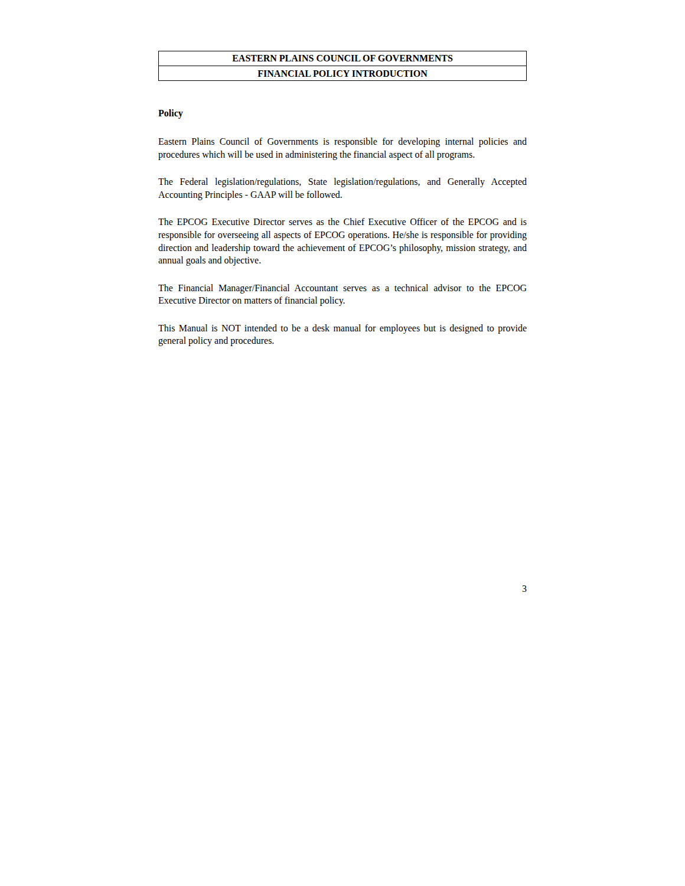Eastern Plains Council of Governments
Financial Policy Introduction
Policy
Eastern Plains Council of Governments is responsible for developing internal policies and procedures which will be used in administering the financial aspect of all programs.
The Federal legislation/regulations, State legislation/regulations, and Generally Accepted Accounting Principles - GAAP will be followed.
The EPCOG Executive Director serves as the Chief Executive Officer of the EPCOG and is responsible for overseeing all aspects of EPCOG operations. He/she is responsible for providing direction and leadership toward the achievement of EPCOG’s philosophy, mission strategy, and annual goals and objective.
The Financial Manager/Financial Accountant serves as a technical advisor to the EPCOG Executive Director on matters of financial policy.
This Manual is NOT intended to be a desk manual for employees but is designed to provide general policy and procedures.
3